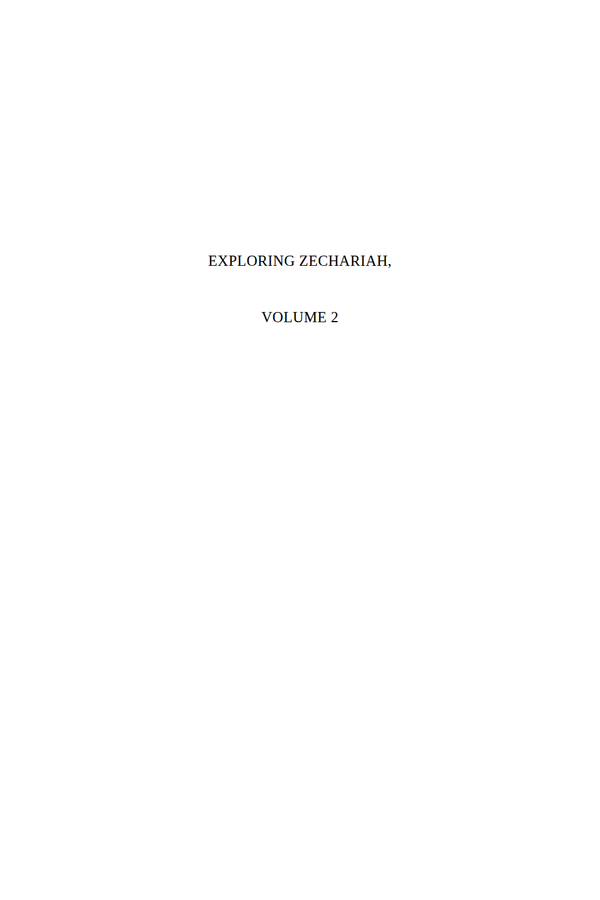EXPLORING ZECHARIAH, VOLUME 2